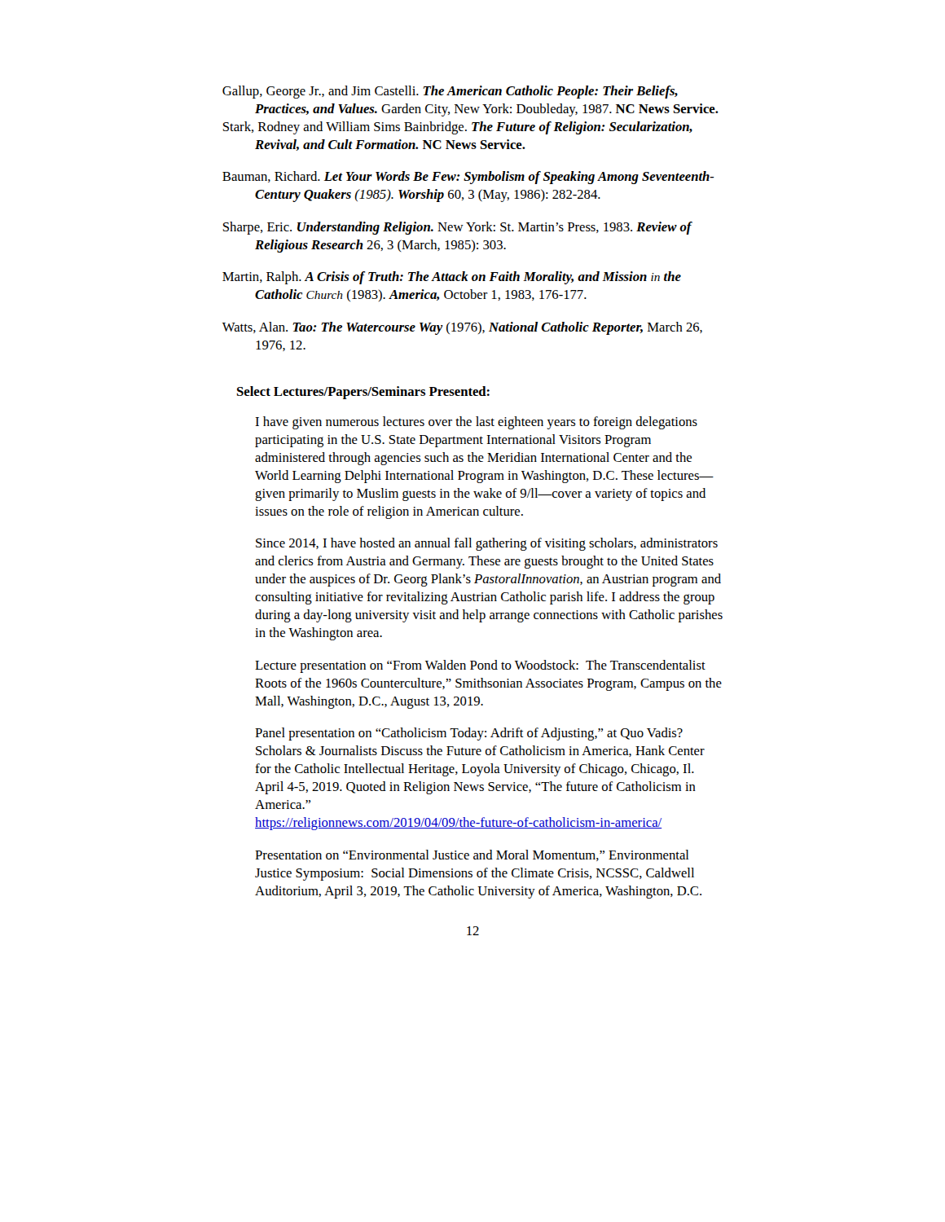Gallup, George Jr., and Jim Castelli. The American Catholic People: Their Beliefs, Practices, and Values. Garden City, New York: Doubleday, 1987. NC News Service.
Stark, Rodney and William Sims Bainbridge. The Future of Religion: Secularization, Revival, and Cult Formation. NC News Service.
Bauman, Richard. Let Your Words Be Few: Symbolism of Speaking Among Seventeenth-Century Quakers (1985). Worship 60, 3 (May, 1986): 282-284.
Sharpe, Eric. Understanding Religion. New York: St. Martin’s Press, 1983. Review of Religious Research 26, 3 (March, 1985): 303.
Martin, Ralph. A Crisis of Truth: The Attack on Faith Morality, and Mission in the Catholic Church (1983). America, October 1, 1983, 176-177.
Watts, Alan. Tao: The Watercourse Way (1976), National Catholic Reporter, March 26, 1976, 12.
Select Lectures/Papers/Seminars Presented:
I have given numerous lectures over the last eighteen years to foreign delegations participating in the U.S. State Department International Visitors Program administered through agencies such as the Meridian International Center and the World Learning Delphi International Program in Washington, D.C. These lectures—given primarily to Muslim guests in the wake of 9/ll—cover a variety of topics and issues on the role of religion in American culture.
Since 2014, I have hosted an annual fall gathering of visiting scholars, administrators and clerics from Austria and Germany. These are guests brought to the United States under the auspices of Dr. Georg Plank’s PastoralInnovation, an Austrian program and consulting initiative for revitalizing Austrian Catholic parish life. I address the group during a day-long university visit and help arrange connections with Catholic parishes in the Washington area.
Lecture presentation on “From Walden Pond to Woodstock: The Transcendentalist Roots of the 1960s Counterculture,” Smithsonian Associates Program, Campus on the Mall, Washington, D.C., August 13, 2019.
Panel presentation on “Catholicism Today: Adrift of Adjusting,” at Quo Vadis? Scholars & Journalists Discuss the Future of Catholicism in America, Hank Center for the Catholic Intellectual Heritage, Loyola University of Chicago, Chicago, Il. April 4-5, 2019. Quoted in Religion News Service, “The future of Catholicism in America.”
https://religionnews.com/2019/04/09/the-future-of-catholicism-in-america/
Presentation on “Environmental Justice and Moral Momentum,” Environmental Justice Symposium: Social Dimensions of the Climate Crisis, NCSSC, Caldwell Auditorium, April 3, 2019, The Catholic University of America, Washington, D.C.
12